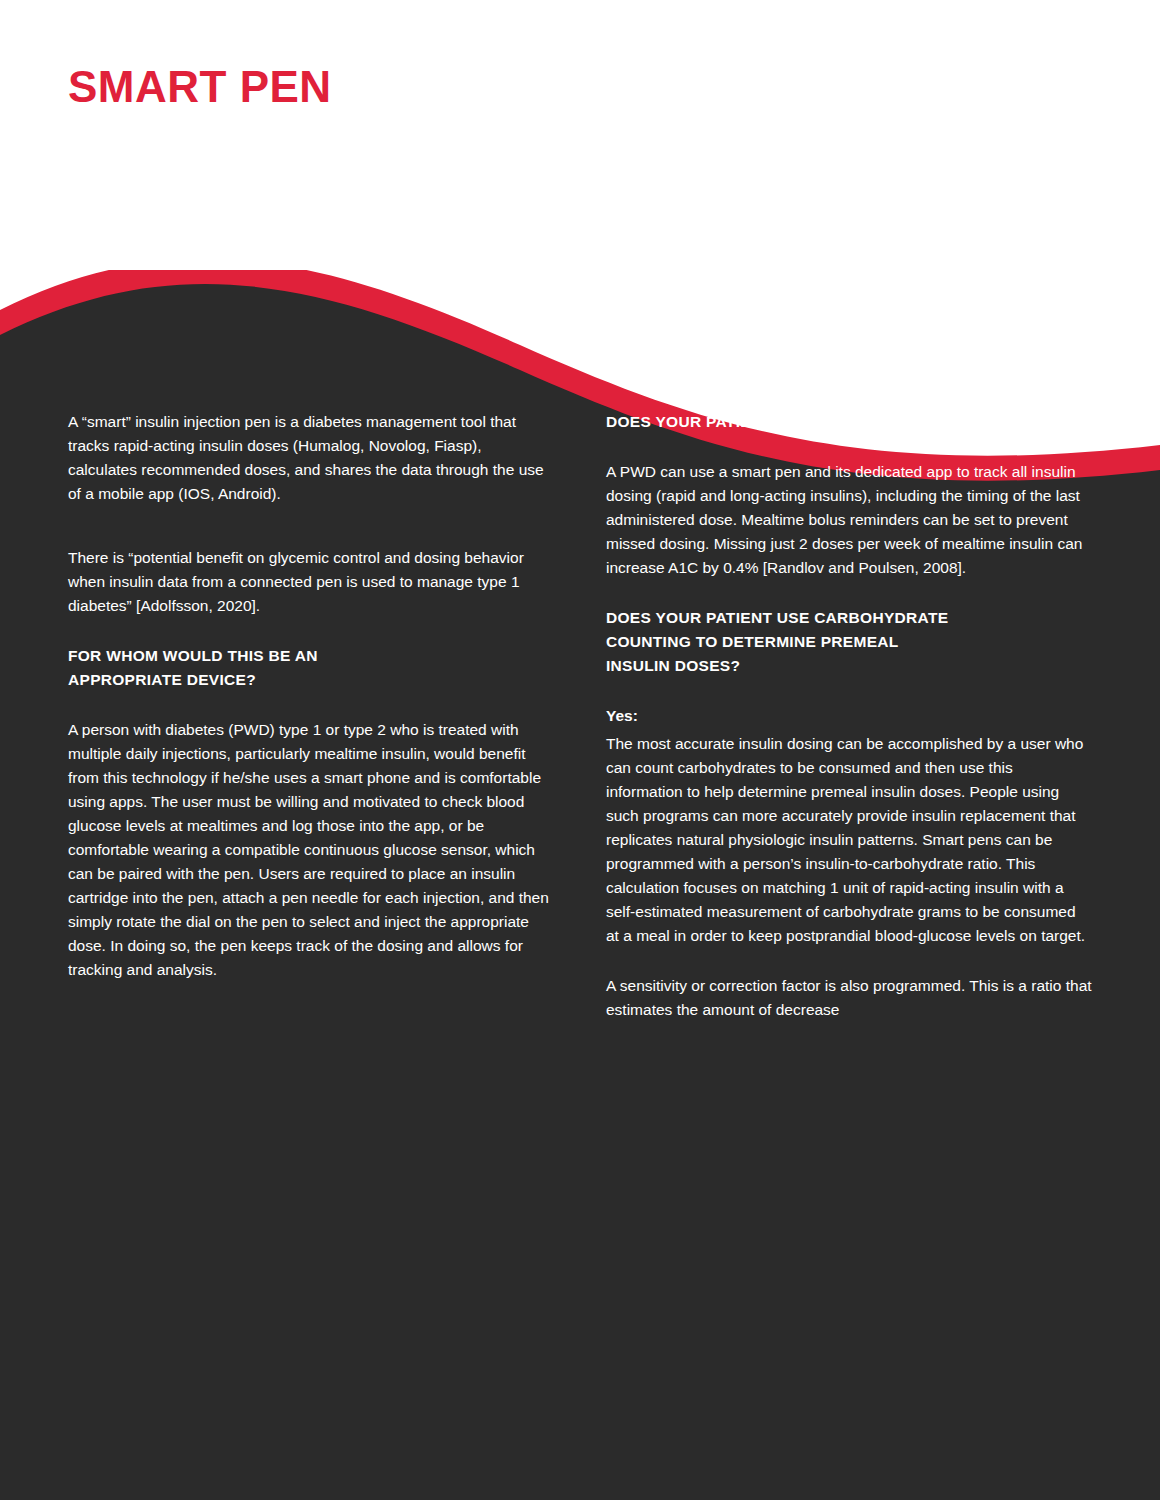SMART PEN
A “smart” insulin injection pen is a diabetes management tool that tracks rapid-acting insulin doses (Humalog, Novolog, Fiasp), calculates recommended doses, and shares the data through the use of a mobile app (IOS, Android).
There is “potential benefit on glycemic control and dosing behavior when insulin data from a connected pen is used to manage type 1 diabetes” [Adolfsson, 2020].
FOR WHOM WOULD THIS BE AN
APPROPRIATE DEVICE?
A person with diabetes (PWD) type 1 or type 2 who is treated with multiple daily injections, particularly mealtime insulin, would benefit from this technology if he/she uses a smart phone and is comfortable using apps. The user must be willing and motivated to check blood glucose levels at mealtimes and log those into the app, or be comfortable wearing a compatible continuous glucose sensor, which can be paired with the pen. Users are required to place an insulin cartridge into the pen, attach a pen needle for each injection, and then simply rotate the dial on the pen to select and inject the appropriate dose. In doing so, the pen keeps track of the dosing and allows for tracking and analysis.
DOES YOUR PATIENT MISS INSULIN DOSES?
A PWD can use a smart pen and its dedicated app to track all insulin dosing (rapid and long-acting insulins), including the timing of the last administered dose. Mealtime bolus reminders can be set to prevent missed dosing. Missing just 2 doses per week of mealtime insulin can increase A1C by 0.4% [Randlov and Poulsen, 2008].
DOES YOUR PATIENT USE CARBOHYDRATE
COUNTING TO DETERMINE PREMEAL
INSULIN DOSES?
Yes:
The most accurate insulin dosing can be accomplished by a user who can count carbohydrates to be consumed and then use this information to help determine premeal insulin doses. People using such programs can more accurately provide insulin replacement that replicates natural physiologic insulin patterns. Smart pens can be programmed with a person’s insulin-to-carbohydrate ratio. This calculation focuses on matching 1 unit of rapid-acting insulin with a self-estimated measurement of carbohydrate grams to be consumed at a meal in order to keep postprandial blood-glucose levels on target.
A sensitivity or correction factor is also programmed. This is a ratio that estimates the amount of decrease